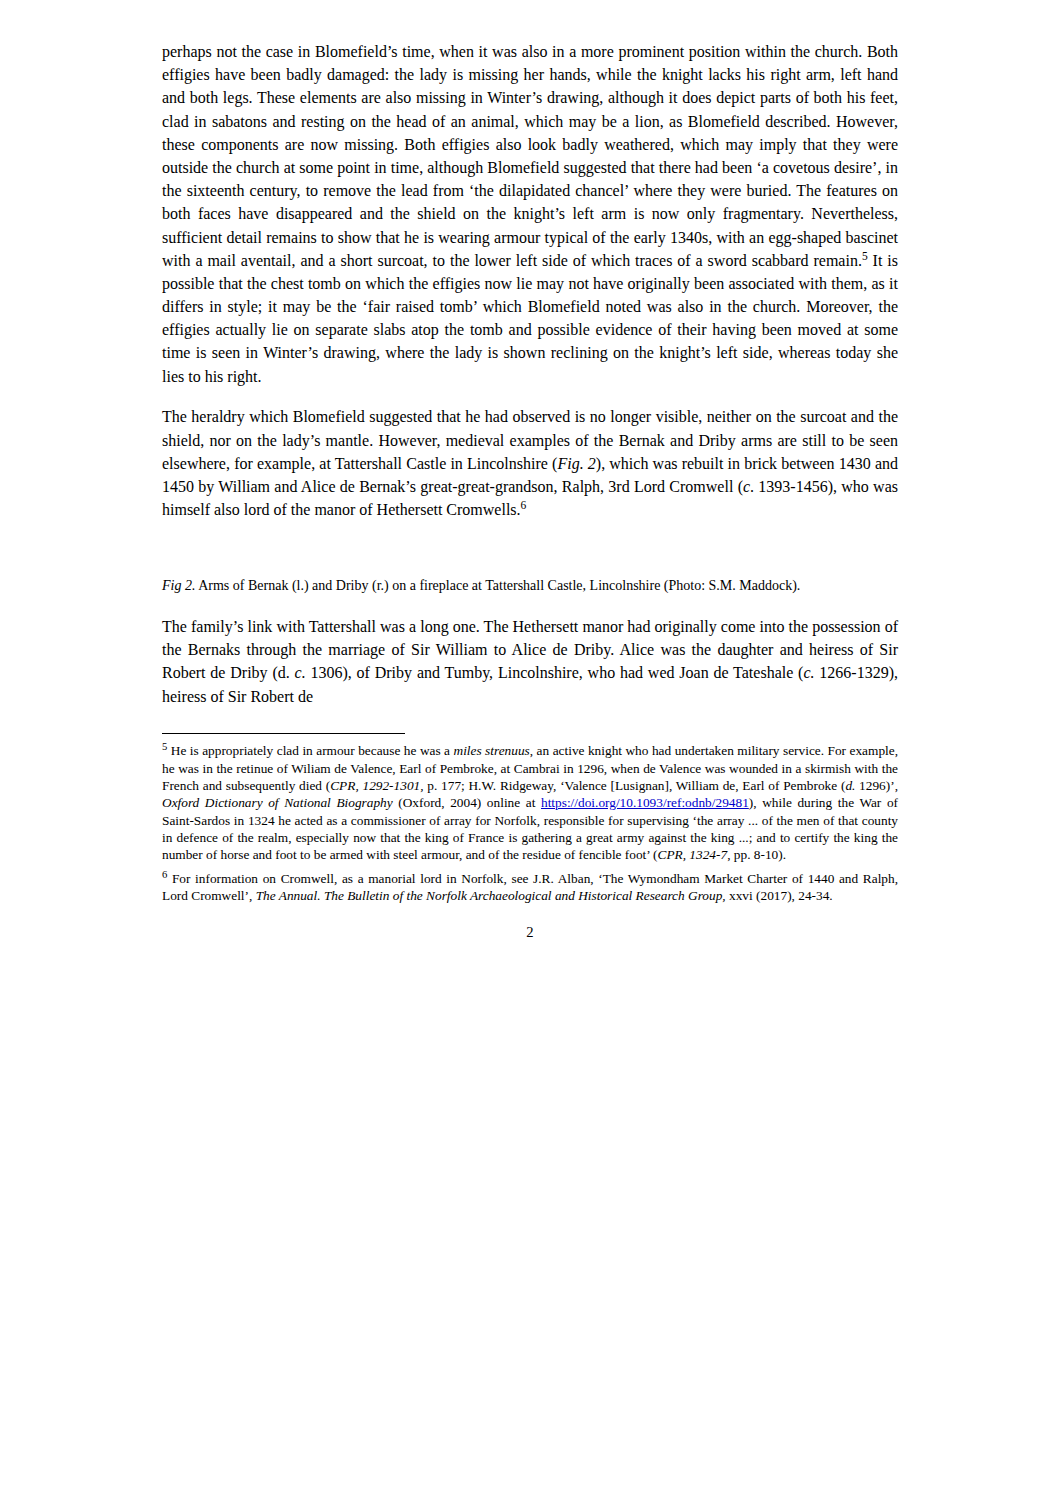perhaps not the case in Blomefield’s time, when it was also in a more prominent position within the church. Both effigies have been badly damaged: the lady is missing her hands, while the knight lacks his right arm, left hand and both legs. These elements are also missing in Winter’s drawing, although it does depict parts of both his feet, clad in sabatons and resting on the head of an animal, which may be a lion, as Blomefield described. However, these components are now missing. Both effigies also look badly weathered, which may imply that they were outside the church at some point in time, although Blomefield suggested that there had been ‘a covetous desire’, in the sixteenth century, to remove the lead from ‘the dilapidated chancel’ where they were buried. The features on both faces have disappeared and the shield on the knight’s left arm is now only fragmentary. Nevertheless, sufficient detail remains to show that he is wearing armour typical of the early 1340s, with an egg-shaped bascinet with a mail aventail, and a short surcoat, to the lower left side of which traces of a sword scabbard remain.5 It is possible that the chest tomb on which the effigies now lie may not have originally been associated with them, as it differs in style; it may be the ‘fair raised tomb’ which Blomefield noted was also in the church. Moreover, the effigies actually lie on separate slabs atop the tomb and possible evidence of their having been moved at some time is seen in Winter’s drawing, where the lady is shown reclining on the knight’s left side, whereas today she lies to his right.
The heraldry which Blomefield suggested that he had observed is no longer visible, neither on the surcoat and the shield, nor on the lady’s mantle. However, medieval examples of the Bernak and Driby arms are still to be seen elsewhere, for example, at Tattershall Castle in Lincolnshire (Fig. 2), which was rebuilt in brick between 1430 and 1450 by William and Alice de Bernak’s great-great-grandson, Ralph, 3rd Lord Cromwell (c. 1393-1456), who was himself also lord of the manor of Hethersett Cromwells.6
Fig 2. Arms of Bernak (l.) and Driby (r.) on a fireplace at Tattershall Castle, Lincolnshire (Photo: S.M. Maddock).
The family’s link with Tattershall was a long one. The Hethersett manor had originally come into the possession of the Bernaks through the marriage of Sir William to Alice de Driby. Alice was the daughter and heiress of Sir Robert de Driby (d. c. 1306), of Driby and Tumby, Lincolnshire, who had wed Joan de Tateshale (c. 1266-1329), heiress of Sir Robert de
5 He is appropriately clad in armour because he was a miles strenuus, an active knight who had undertaken military service. For example, he was in the retinue of Wiliam de Valence, Earl of Pembroke, at Cambrai in 1296, when de Valence was wounded in a skirmish with the French and subsequently died (CPR, 1292-1301, p. 177; H.W. Ridgeway, ‘Valence [Lusignan], William de, Earl of Pembroke (d. 1296)’, Oxford Dictionary of National Biography (Oxford, 2004) online at https://doi.org/10.1093/ref:odnb/29481), while during the War of Saint-Sardos in 1324 he acted as a commissioner of array for Norfolk, responsible for supervising ‘the array ... of the men of that county in defence of the realm, especially now that the king of France is gathering a great army against the king ...; and to certify the king the number of horse and foot to be armed with steel armour, and of the residue of fencible foot’ (CPR, 1324-7, pp. 8-10).
6 For information on Cromwell, as a manorial lord in Norfolk, see J.R. Alban, ‘The Wymondham Market Charter of 1440 and Ralph, Lord Cromwell’, The Annual. The Bulletin of the Norfolk Archaeological and Historical Research Group, xxvi (2017), 24-34.
2